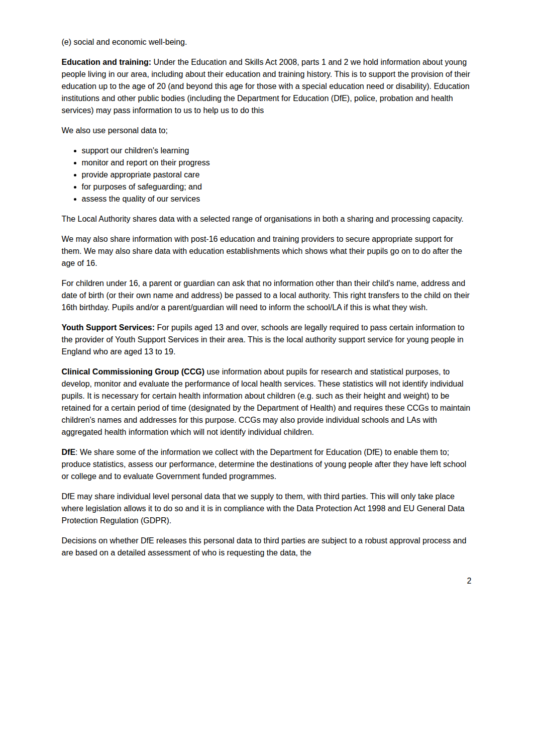(e) social and economic well-being.
Education and training: Under the Education and Skills Act 2008, parts 1 and 2 we hold information about young people living in our area, including about their education and training history. This is to support the provision of their education up to the age of 20 (and beyond this age for those with a special education need or disability). Education institutions and other public bodies (including the Department for Education (DfE), police, probation and health services) may pass information to us to help us to do this
We also use personal data to;
support our children's learning
monitor and report on their progress
provide appropriate pastoral care
for purposes of safeguarding; and
assess the quality of our services
The Local Authority shares data with a selected range of organisations in both a sharing and processing capacity.
We may also share information with post-16 education and training providers to secure appropriate support for them. We may also share data with education establishments which shows what their pupils go on to do after the age of 16.
For children under 16, a parent or guardian can ask that no information other than their child's name, address and date of birth (or their own name and address) be passed to a local authority. This right transfers to the child on their 16th birthday. Pupils and/or a parent/guardian will need to inform the school/LA if this is what they wish.
Youth Support Services: For pupils aged 13 and over, schools are legally required to pass certain information to the provider of Youth Support Services in their area. This is the local authority support service for young people in England who are aged 13 to 19.
Clinical Commissioning Group (CCG) use information about pupils for research and statistical purposes, to develop, monitor and evaluate the performance of local health services. These statistics will not identify individual pupils. It is necessary for certain health information about children (e.g. such as their height and weight) to be retained for a certain period of time (designated by the Department of Health) and requires these CCGs to maintain children's names and addresses for this purpose. CCGs may also provide individual schools and LAs with aggregated health information which will not identify individual children.
DfE: We share some of the information we collect with the Department for Education (DfE) to enable them to; produce statistics, assess our performance, determine the destinations of young people after they have left school or college and to evaluate Government funded programmes.
DfE may share individual level personal data that we supply to them, with third parties. This will only take place where legislation allows it to do so and it is in compliance with the Data Protection Act 1998 and EU General Data Protection Regulation (GDPR).
Decisions on whether DfE releases this personal data to third parties are subject to a robust approval process and are based on a detailed assessment of who is requesting the data, the
2